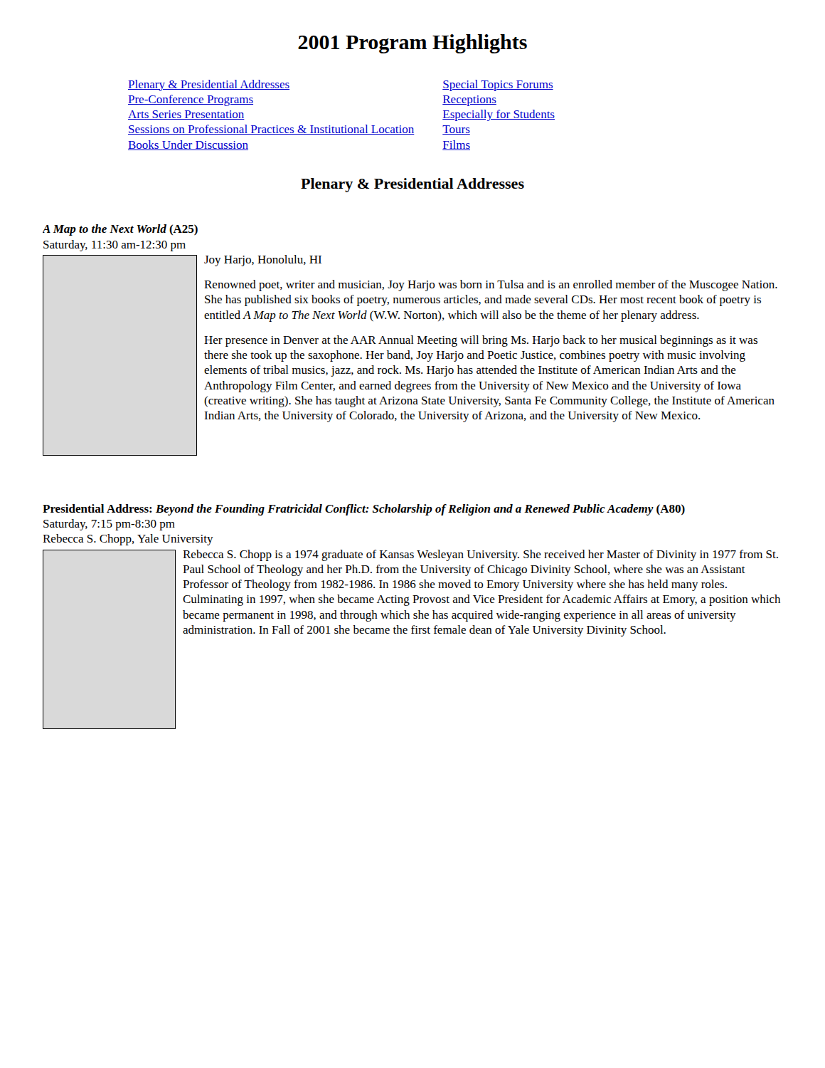2001 Program Highlights
| Plenary & Presidential Addresses | Special Topics Forums |
| Pre-Conference Programs | Receptions |
| Arts Series Presentation | Especially for Students |
| Sessions on Professional Practices & Institutional Location | Tours |
| Books Under Discussion | Films |
Plenary & Presidential Addresses
A Map to the Next World (A25)
Saturday, 11:30 am-12:30 pm
Joy Harjo, Honolulu, HI
Renowned poet, writer and musician, Joy Harjo was born in Tulsa and is an enrolled member of the Muscogee Nation. She has published six books of poetry, numerous articles, and made several CDs. Her most recent book of poetry is entitled A Map to The Next World (W.W. Norton), which will also be the theme of her plenary address.
Her presence in Denver at the AAR Annual Meeting will bring Ms. Harjo back to her musical beginnings as it was there she took up the saxophone. Her band, Joy Harjo and Poetic Justice, combines poetry with music involving elements of tribal musics, jazz, and rock. Ms. Harjo has attended the Institute of American Indian Arts and the Anthropology Film Center, and earned degrees from the University of New Mexico and the University of Iowa (creative writing). She has taught at Arizona State University, Santa Fe Community College, the Institute of American Indian Arts, the University of Colorado, the University of Arizona, and the University of New Mexico.
Presidential Address: Beyond the Founding Fratricidal Conflict: Scholarship of Religion and a Renewed Public Academy (A80)
Saturday, 7:15 pm-8:30 pm
Rebecca S. Chopp, Yale University
Rebecca S. Chopp is a 1974 graduate of Kansas Wesleyan University. She received her Master of Divinity in 1977 from St. Paul School of Theology and her Ph.D. from the University of Chicago Divinity School, where she was an Assistant Professor of Theology from 1982-1986. In 1986 she moved to Emory University where she has held many roles. Culminating in 1997, when she became Acting Provost and Vice President for Academic Affairs at Emory, a position which became permanent in 1998, and through which she has acquired wide-ranging experience in all areas of university administration. In Fall of 2001 she became the first female dean of Yale University Divinity School.